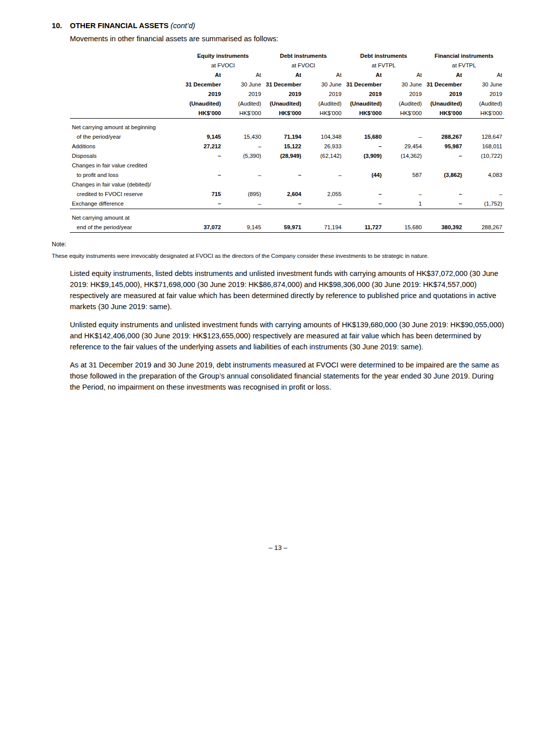10. OTHER FINANCIAL ASSETS (cont’d)
Movements in other financial assets are summarised as follows:
| | Equity instruments | Debt instruments | Debt instruments | Financial instruments |
| --- | --- | --- | --- | --- |
| | at FVOCI | at FVOCI | at FVTPL | at FVTPL |
| | At | At | At | At | At | At | At | At |
| | 31 December | 30 June | 31 December | 30 June | 31 December | 30 June | 31 December | 30 June |
| | 2019 | 2019 | 2019 | 2019 | 2019 | 2019 | 2019 | 2019 |
| | (Unaudited) | (Audited) | (Unaudited) | (Audited) | (Unaudited) | (Audited) | (Unaudited) | (Audited) |
| | HK$’000 | HK$’000 | HK$’000 | HK$’000 | HK$’000 | HK$’000 | HK$’000 | HK$’000 |
| Net carrying amount at beginning | | | | | | | | |
| of the period/year | 9,145 | 15,430 | 71,194 | 104,348 | 15,680 | – | 288,267 | 128,647 |
| Additions | 27,212 | – | 15,122 | 26,933 | – | 29,454 | 95,987 | 168,011 |
| Disposals | – | (5,390) | (28,949) | (62,142) | (3,909) | (14,362) | – | (10,722) |
| Changes in fair value credited | | | | | | | | |
| to profit and loss | – | – | – | – | (44) | 587 | (3,862) | 4,083 |
| Changes in fair value (debited)/ | | | | | | | | |
| credited to FVOCI reserve | 715 | (895) | 2,604 | 2,055 | – | – | – | – |
| Exchange difference | – | – | – | – | – | 1 | – | (1,752) |
| Net carrying amount at | | | | | | | | |
| end of the period/year | 37,072 | 9,145 | 59,971 | 71,194 | 11,727 | 15,680 | 380,392 | 288,267 |
Note:
These equity instruments were irrevocably designated at FVOCI as the directors of the Company consider these investments to be strategic in nature.
Listed equity instruments, listed debts instruments and unlisted investment funds with carrying amounts of HK$37,072,000 (30 June 2019: HK$9,145,000), HK$71,698,000 (30 June 2019: HK$86,874,000) and HK$98,306,000 (30 June 2019: HK$74,557,000) respectively are measured at fair value which has been determined directly by reference to published price and quotations in active markets (30 June 2019: same).
Unlisted equity instruments and unlisted investment funds with carrying amounts of HK$139,680,000 (30 June 2019: HK$90,055,000) and HK$142,406,000 (30 June 2019: HK$123,655,000) respectively are measured at fair value which has been determined by reference to the fair values of the underlying assets and liabilities of each instruments (30 June 2019: same).
As at 31 December 2019 and 30 June 2019, debt instruments measured at FVOCI were determined to be impaired are the same as those followed in the preparation of the Group’s annual consolidated financial statements for the year ended 30 June 2019. During the Period, no impairment on these investments was recognised in profit or loss.
– 13 –